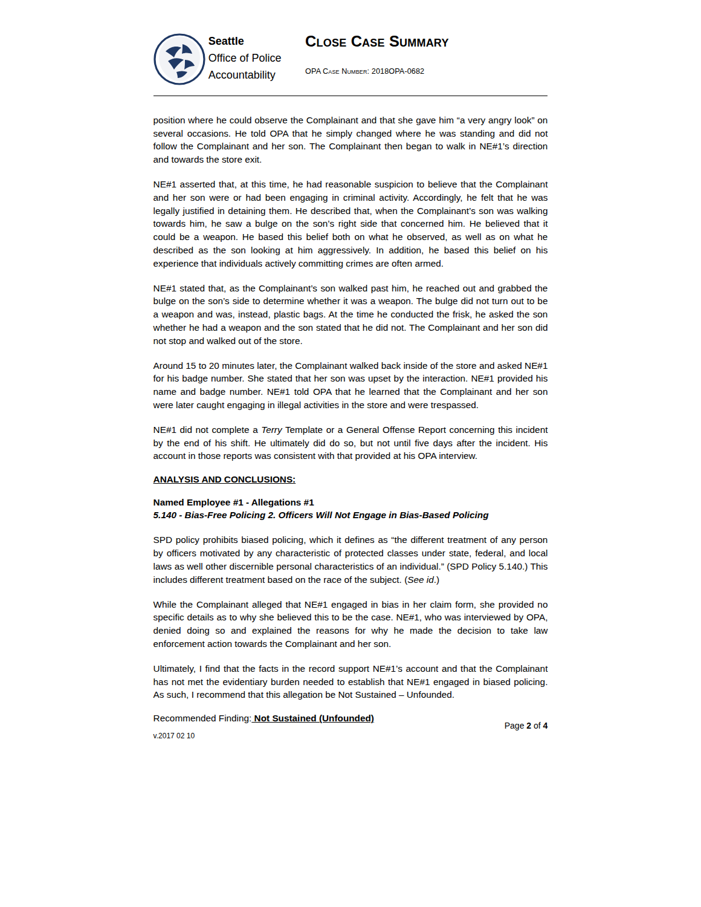Seattle
Office of Police
Accountability
Close Case Summary
OPA Case Number: 2018OPA-0682
position where he could observe the Complainant and that she gave him “a very angry look” on several occasions. He told OPA that he simply changed where he was standing and did not follow the Complainant and her son. The Complainant then began to walk in NE#1’s direction and towards the store exit.
NE#1 asserted that, at this time, he had reasonable suspicion to believe that the Complainant and her son were or had been engaging in criminal activity. Accordingly, he felt that he was legally justified in detaining them. He described that, when the Complainant’s son was walking towards him, he saw a bulge on the son’s right side that concerned him. He believed that it could be a weapon. He based this belief both on what he observed, as well as on what he described as the son looking at him aggressively. In addition, he based this belief on his experience that individuals actively committing crimes are often armed.
NE#1 stated that, as the Complainant’s son walked past him, he reached out and grabbed the bulge on the son’s side to determine whether it was a weapon. The bulge did not turn out to be a weapon and was, instead, plastic bags. At the time he conducted the frisk, he asked the son whether he had a weapon and the son stated that he did not. The Complainant and her son did not stop and walked out of the store.
Around 15 to 20 minutes later, the Complainant walked back inside of the store and asked NE#1 for his badge number. She stated that her son was upset by the interaction. NE#1 provided his name and badge number. NE#1 told OPA that he learned that the Complainant and her son were later caught engaging in illegal activities in the store and were trespassed.
NE#1 did not complete a Terry Template or a General Offense Report concerning this incident by the end of his shift. He ultimately did do so, but not until five days after the incident. His account in those reports was consistent with that provided at his OPA interview.
ANALYSIS AND CONCLUSIONS:
Named Employee #1 - Allegations #1
5.140 - Bias-Free Policing 2. Officers Will Not Engage in Bias-Based Policing
SPD policy prohibits biased policing, which it defines as “the different treatment of any person by officers motivated by any characteristic of protected classes under state, federal, and local laws as well other discernible personal characteristics of an individual.” (SPD Policy 5.140.) This includes different treatment based on the race of the subject. (See id.)
While the Complainant alleged that NE#1 engaged in bias in her claim form, she provided no specific details as to why she believed this to be the case. NE#1, who was interviewed by OPA, denied doing so and explained the reasons for why he made the decision to take law enforcement action towards the Complainant and her son.
Ultimately, I find that the facts in the record support NE#1’s account and that the Complainant has not met the evidentiary burden needed to establish that NE#1 engaged in biased policing. As such, I recommend that this allegation be Not Sustained – Unfounded.
Recommended Finding: Not Sustained (Unfounded)
Page 2 of 4
v.2017 02 10